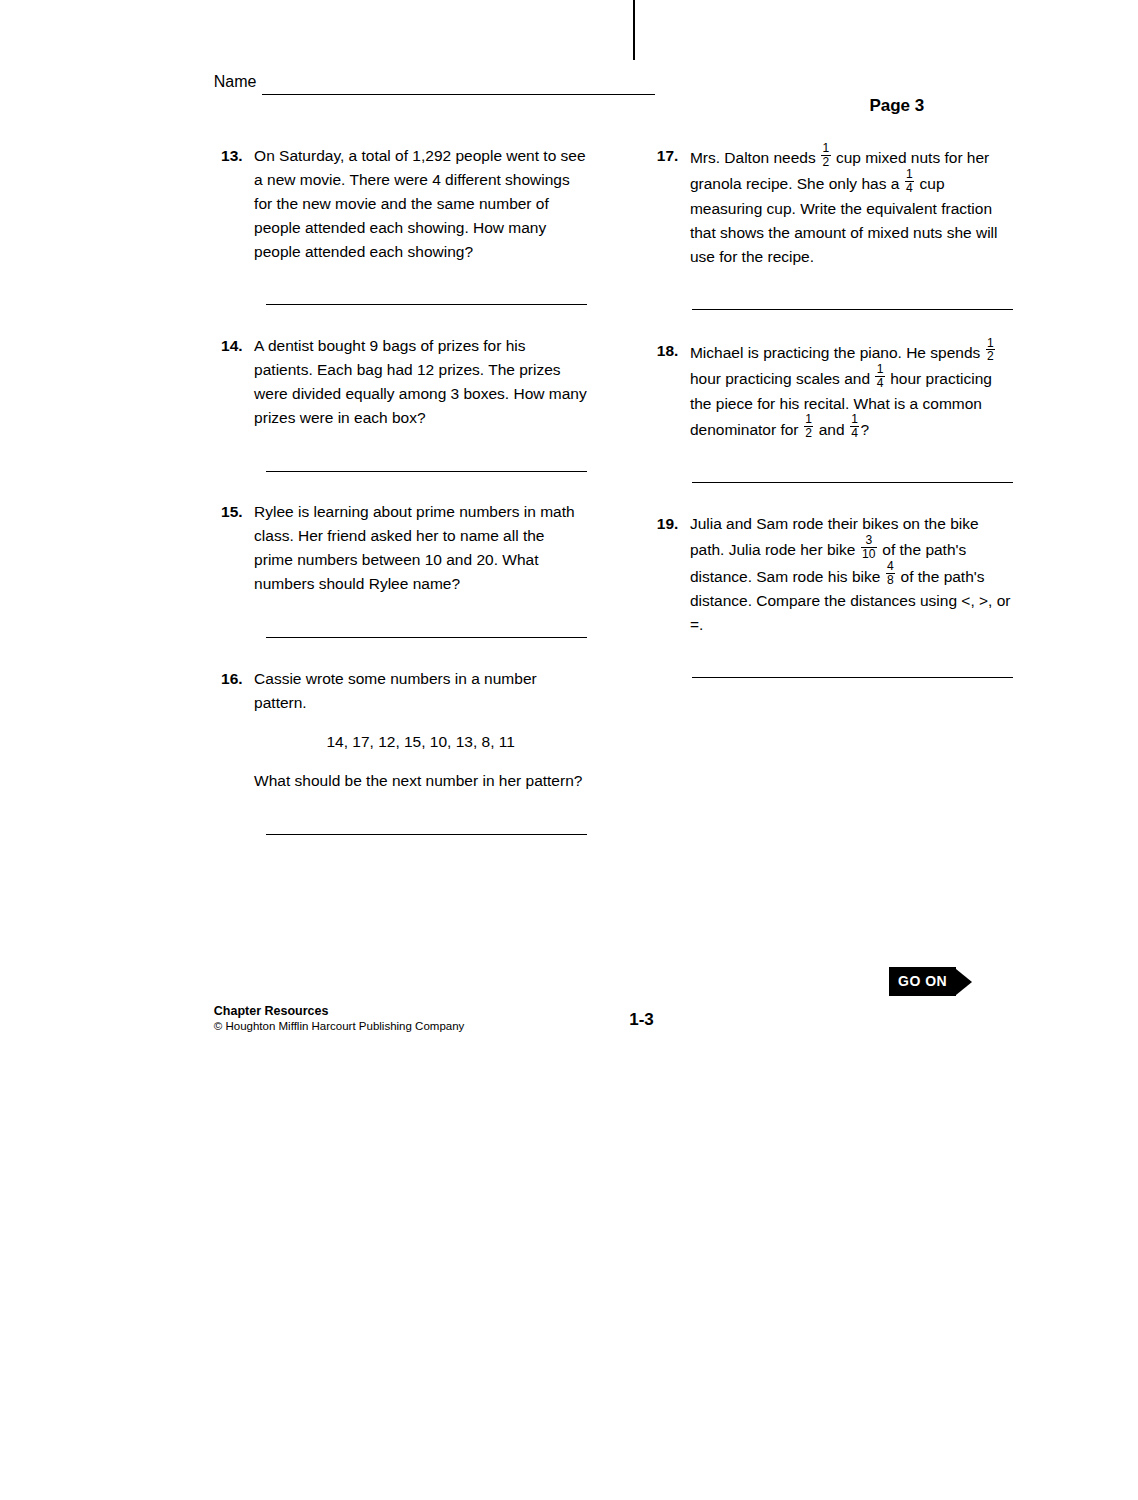Name
Page 3
13.
On Saturday, a total of 1,292 people went to see a new movie. There were 4 different showings for the new movie and the same number of people attended each showing. How many people attended each showing?
14.
A dentist bought 9 bags of prizes for his patients. Each bag had 12 prizes. The prizes were divided equally among 3 boxes. How many prizes were in each box?
15.
Rylee is learning about prime numbers in math class. Her friend asked her to name all the prime numbers between 10 and 20. What numbers should Rylee name?
16.
Cassie wrote some numbers in a number pattern.
14, 17, 12, 15, 10, 13, 8, 11
What should be the next number in her pattern?
17.
Mrs. Dalton needs 12 cup mixed nuts for her granola recipe. She only has a 14 cup measuring cup. Write the equivalent fraction that shows the amount of mixed nuts she will use for the recipe.
18.
Michael is practicing the piano. He spends 12 hour practicing scales and 14 hour practicing the piece for his recital. What is a common denominator for 12 and 14?
19.
Julia and Sam rode their bikes on the bike path. Julia rode her bike 310 of the path's distance. Sam rode his bike 48 of the path's distance. Compare the distances using <, >, or =.
GO ON
Chapter Resources
© Houghton Mifflin Harcourt Publishing Company
1-3